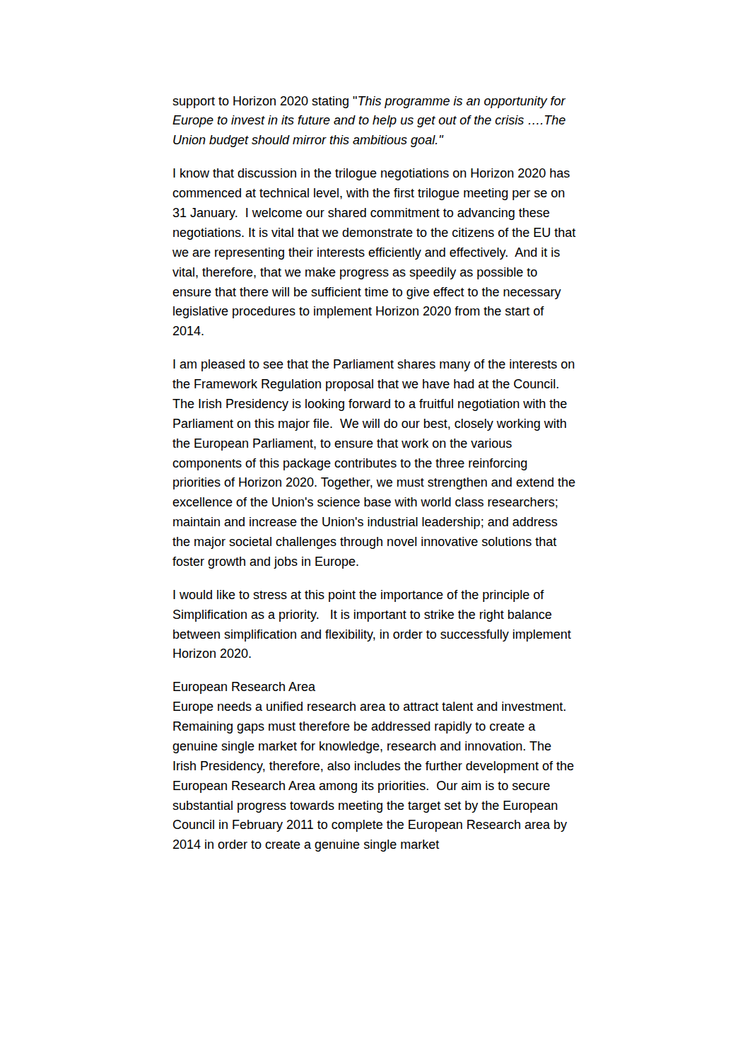support to Horizon 2020 stating "This programme is an opportunity for Europe to invest in its future and to help us get out of the crisis ….The Union budget should mirror this ambitious goal."
I know that discussion in the trilogue negotiations on Horizon 2020 has commenced at technical level, with the first trilogue meeting per se on 31 January. I welcome our shared commitment to advancing these negotiations. It is vital that we demonstrate to the citizens of the EU that we are representing their interests efficiently and effectively. And it is vital, therefore, that we make progress as speedily as possible to ensure that there will be sufficient time to give effect to the necessary legislative procedures to implement Horizon 2020 from the start of 2014.
I am pleased to see that the Parliament shares many of the interests on the Framework Regulation proposal that we have had at the Council. The Irish Presidency is looking forward to a fruitful negotiation with the Parliament on this major file. We will do our best, closely working with the European Parliament, to ensure that work on the various components of this package contributes to the three reinforcing priorities of Horizon 2020. Together, we must strengthen and extend the excellence of the Union's science base with world class researchers; maintain and increase the Union's industrial leadership; and address the major societal challenges through novel innovative solutions that foster growth and jobs in Europe.
I would like to stress at this point the importance of the principle of Simplification as a priority. It is important to strike the right balance between simplification and flexibility, in order to successfully implement Horizon 2020.
European Research Area
Europe needs a unified research area to attract talent and investment. Remaining gaps must therefore be addressed rapidly to create a genuine single market for knowledge, research and innovation. The Irish Presidency, therefore, also includes the further development of the European Research Area among its priorities. Our aim is to secure substantial progress towards meeting the target set by the European Council in February 2011 to complete the European Research area by 2014 in order to create a genuine single market